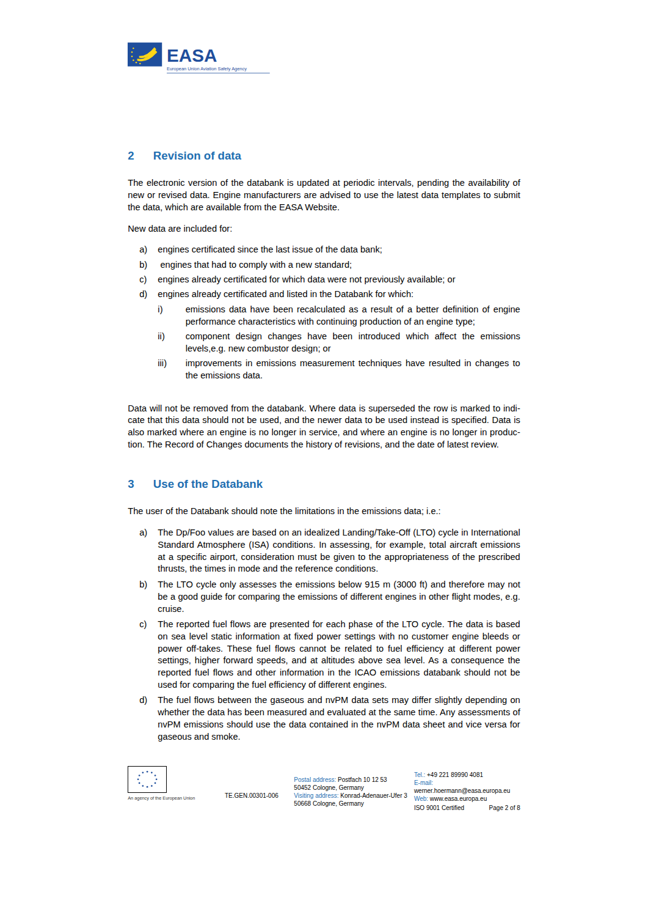EASA European Union Aviation Safety Agency
2 Revision of data
The electronic version of the databank is updated at periodic intervals, pending the availability of new or revised data. Engine manufacturers are advised to use the latest data templates to submit the data, which are available from the EASA Website.
New data are included for:
engines certificated since the last issue of the data bank;
engines that had to comply with a new standard;
engines already certificated for which data were not previously available; or
engines already certificated and listed in the Databank for which:
emissions data have been recalculated as a result of a better definition of engine performance characteristics with continuing production of an engine type;
component design changes have been introduced which affect the emissions levels,e.g. new combustor design; or
improvements in emissions measurement techniques have resulted in changes to the emissions data.
Data will not be removed from the databank. Where data is superseded the row is marked to indicate that this data should not be used, and the newer data to be used instead is specified. Data is also marked where an engine is no longer in service, and where an engine is no longer in production. The Record of Changes documents the history of revisions, and the date of latest review.
3 Use of the Databank
The user of the Databank should note the limitations in the emissions data; i.e.:
The Dp/Foo values are based on an idealized Landing/Take-Off (LTO) cycle in International Standard Atmosphere (ISA) conditions. In assessing, for example, total aircraft emissions at a specific airport, consideration must be given to the appropriateness of the prescribed thrusts, the times in mode and the reference conditions.
The LTO cycle only assesses the emissions below 915 m (3000 ft) and therefore may not be a good guide for comparing the emissions of different engines in other flight modes, e.g. cruise.
The reported fuel flows are presented for each phase of the LTO cycle. The data is based on sea level static information at fixed power settings with no customer engine bleeds or power off-takes. These fuel flows cannot be related to fuel efficiency at different power settings, higher forward speeds, and at altitudes above sea level. As a consequence the reported fuel flows and other information in the ICAO emissions databank should not be used for comparing the fuel efficiency of different engines.
The fuel flows between the gaseous and nvPM data sets may differ slightly depending on whether the data has been measured and evaluated at the same time. Any assessments of nvPM emissions should use the data contained in the nvPM data sheet and vice versa for gaseous and smoke.
An agency of the European Union
TE.GEN.00301-006
Postal address: Postfach 10 12 53
50452 Cologne, Germany
Visiting address: Konrad-Adenauer-Ufer 3
50668 Cologne, Germany
Tel.: +49 221 89990 4081
E-mail: werner.hoermann@easa.europa.eu
Web: www.easa.europa.eu
ISO 9001 Certified
Page 2 of 8